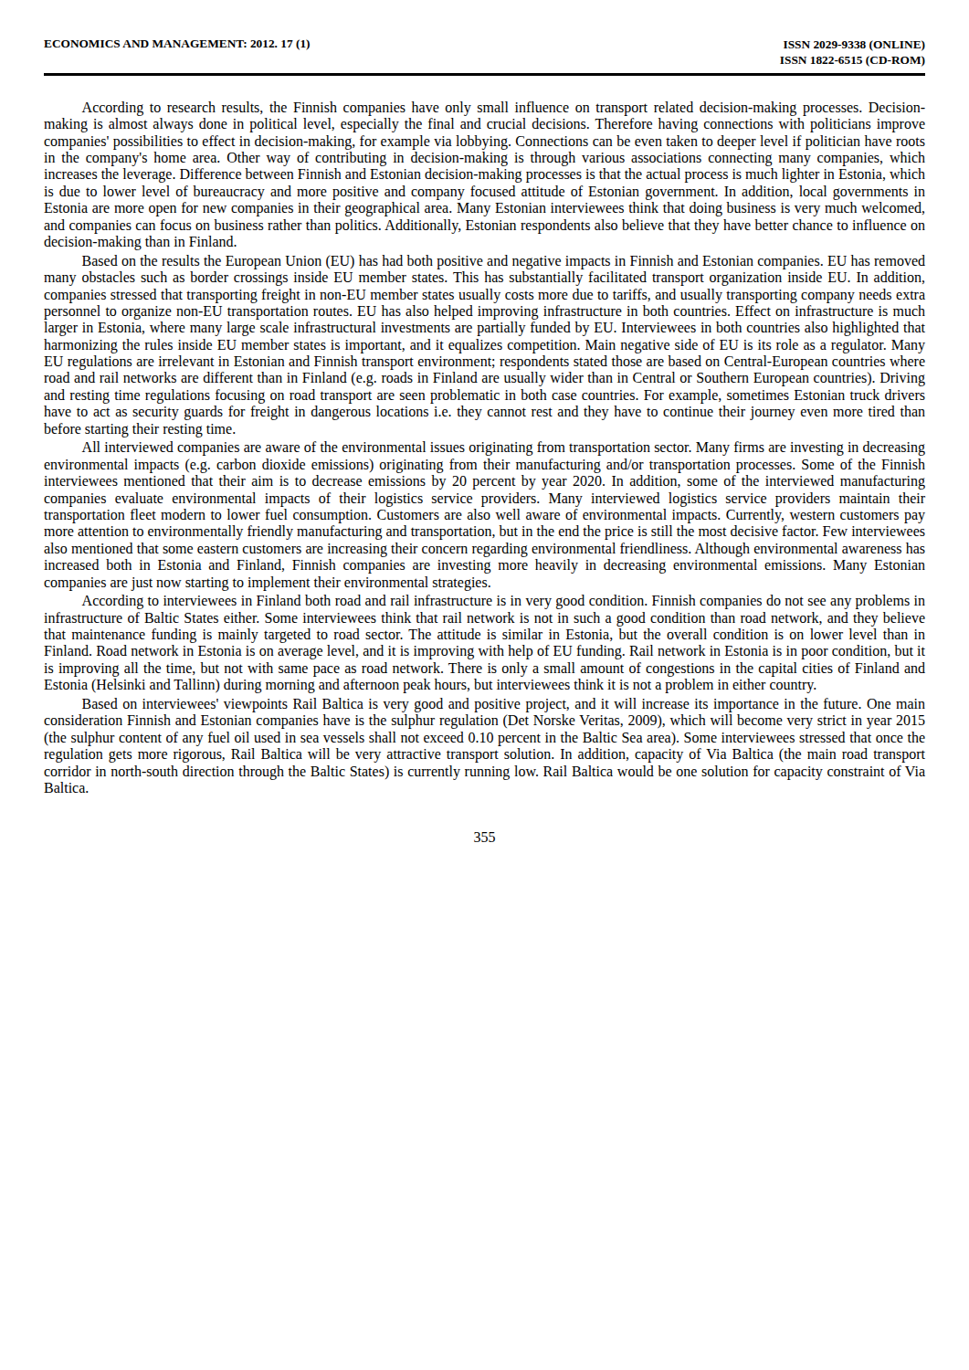ECONOMICS AND MANAGEMENT: 2012. 17 (1)
ISSN 2029-9338 (ONLINE)
ISSN 1822-6515 (CD-ROM)
According to research results, the Finnish companies have only small influence on transport related decision-making processes. Decision-making is almost always done in political level, especially the final and crucial decisions. Therefore having connections with politicians improve companies' possibilities to effect in decision-making, for example via lobbying. Connections can be even taken to deeper level if politician have roots in the company's home area. Other way of contributing in decision-making is through various associations connecting many companies, which increases the leverage. Difference between Finnish and Estonian decision-making processes is that the actual process is much lighter in Estonia, which is due to lower level of bureaucracy and more positive and company focused attitude of Estonian government. In addition, local governments in Estonia are more open for new companies in their geographical area. Many Estonian interviewees think that doing business is very much welcomed, and companies can focus on business rather than politics. Additionally, Estonian respondents also believe that they have better chance to influence on decision-making than in Finland.
Based on the results the European Union (EU) has had both positive and negative impacts in Finnish and Estonian companies. EU has removed many obstacles such as border crossings inside EU member states. This has substantially facilitated transport organization inside EU. In addition, companies stressed that transporting freight in non-EU member states usually costs more due to tariffs, and usually transporting company needs extra personnel to organize non-EU transportation routes. EU has also helped improving infrastructure in both countries. Effect on infrastructure is much larger in Estonia, where many large scale infrastructural investments are partially funded by EU. Interviewees in both countries also highlighted that harmonizing the rules inside EU member states is important, and it equalizes competition. Main negative side of EU is its role as a regulator. Many EU regulations are irrelevant in Estonian and Finnish transport environment; respondents stated those are based on Central-European countries where road and rail networks are different than in Finland (e.g. roads in Finland are usually wider than in Central or Southern European countries). Driving and resting time regulations focusing on road transport are seen problematic in both case countries. For example, sometimes Estonian truck drivers have to act as security guards for freight in dangerous locations i.e. they cannot rest and they have to continue their journey even more tired than before starting their resting time.
All interviewed companies are aware of the environmental issues originating from transportation sector. Many firms are investing in decreasing environmental impacts (e.g. carbon dioxide emissions) originating from their manufacturing and/or transportation processes. Some of the Finnish interviewees mentioned that their aim is to decrease emissions by 20 percent by year 2020. In addition, some of the interviewed manufacturing companies evaluate environmental impacts of their logistics service providers. Many interviewed logistics service providers maintain their transportation fleet modern to lower fuel consumption. Customers are also well aware of environmental impacts. Currently, western customers pay more attention to environmentally friendly manufacturing and transportation, but in the end the price is still the most decisive factor. Few interviewees also mentioned that some eastern customers are increasing their concern regarding environmental friendliness. Although environmental awareness has increased both in Estonia and Finland, Finnish companies are investing more heavily in decreasing environmental emissions. Many Estonian companies are just now starting to implement their environmental strategies.
According to interviewees in Finland both road and rail infrastructure is in very good condition. Finnish companies do not see any problems in infrastructure of Baltic States either. Some interviewees think that rail network is not in such a good condition than road network, and they believe that maintenance funding is mainly targeted to road sector. The attitude is similar in Estonia, but the overall condition is on lower level than in Finland. Road network in Estonia is on average level, and it is improving with help of EU funding. Rail network in Estonia is in poor condition, but it is improving all the time, but not with same pace as road network. There is only a small amount of congestions in the capital cities of Finland and Estonia (Helsinki and Tallinn) during morning and afternoon peak hours, but interviewees think it is not a problem in either country.
Based on interviewees' viewpoints Rail Baltica is very good and positive project, and it will increase its importance in the future. One main consideration Finnish and Estonian companies have is the sulphur regulation (Det Norske Veritas, 2009), which will become very strict in year 2015 (the sulphur content of any fuel oil used in sea vessels shall not exceed 0.10 percent in the Baltic Sea area). Some interviewees stressed that once the regulation gets more rigorous, Rail Baltica will be very attractive transport solution. In addition, capacity of Via Baltica (the main road transport corridor in north-south direction through the Baltic States) is currently running low. Rail Baltica would be one solution for capacity constraint of Via Baltica.
355